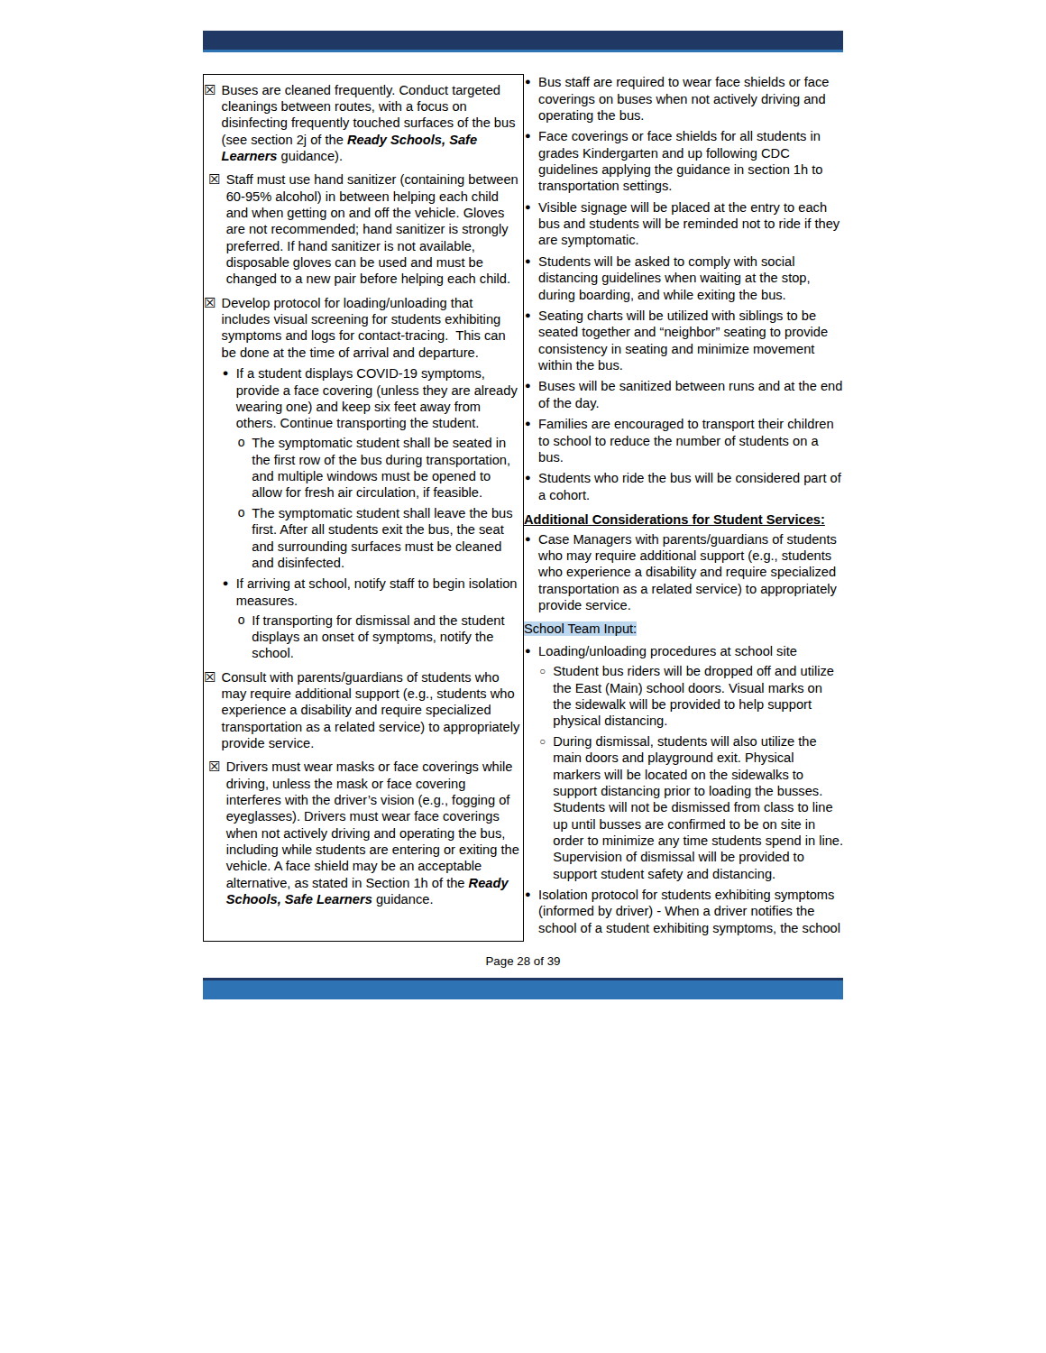| Buses are cleaned frequently. Conduct targeted cleanings between routes, with a focus on disinfecting frequently touched surfaces of the bus (see section 2j of the Ready Schools, Safe Learners guidance). Staff must use hand sanitizer (containing between 60-95% alcohol) in between helping each child and when getting on and off the vehicle. Gloves are not recommended; hand sanitizer is strongly preferred. If hand sanitizer is not available, disposable gloves can be used and must be changed to a new pair before helping each child. Develop protocol for loading/unloading that includes visual screening for students exhibiting symptoms and logs for contact-tracing. This can be done at the time of arrival and departure. If a student displays COVID-19 symptoms, provide a face covering (unless they are already wearing one) and keep six feet away from others. Continue transporting the student. The symptomatic student shall be seated in the first row of the bus during transportation, and multiple windows must be opened to allow for fresh air circulation, if feasible. The symptomatic student shall leave the bus first. After all students exit the bus, the seat and surrounding surfaces must be cleaned and disinfected. If arriving at school, notify staff to begin isolation measures. If transporting for dismissal and the student displays an onset of symptoms, notify the school. Consult with parents/guardians of students who may require additional support (e.g., students who experience a disability and require specialized transportation as a related service) to appropriately provide service. Drivers must wear masks or face coverings while driving, unless the mask or face covering interferes with the driver’s vision (e.g., fogging of eyeglasses). Drivers must wear face coverings when not actively driving and operating the bus, including while students are entering or exiting the vehicle. A face shield may be an acceptable alternative, as stated in Section 1h of the Ready Schools, Safe Learners guidance. | Bus staff are required to wear face shields or face coverings on buses when not actively driving and operating the bus. Face coverings or face shields for all students in grades Kindergarten and up following CDC guidelines applying the guidance in section 1h to transportation settings. Visible signage will be placed at the entry to each bus and students will be reminded not to ride if they are symptomatic. Students will be asked to comply with social distancing guidelines when waiting at the stop, during boarding, and while exiting the bus. Seating charts will be utilized with siblings to be seated together and “neighbor” seating to provide consistency in seating and minimize movement within the bus. Buses will be sanitized between runs and at the end of the day. Families are encouraged to transport their children to school to reduce the number of students on a bus. Students who ride the bus will be considered part of a cohort. Additional Considerations for Student Services: Case Managers with parents/guardians of students who may require additional support (e.g., students who experience a disability and require specialized transportation as a related service) to appropriately provide service. School Team Input: Loading/unloading procedures at school site Student bus riders will be dropped off and utilize the East (Main) school doors. Visual marks on the sidewalk will be provided to help support physical distancing. During dismissal, students will also utilize the main doors and playground exit. Physical markers will be located on the sidewalks to support distancing prior to loading the busses. Students will not be dismissed from class to line up until busses are confirmed to be on site in order to minimize any time students spend in line. Supervision of dismissal will be provided to support student safety and distancing. Isolation protocol for students exhibiting symptoms (informed by driver) - When a driver notifies the school of a student exhibiting symptoms, the school |
Page 28 of 39